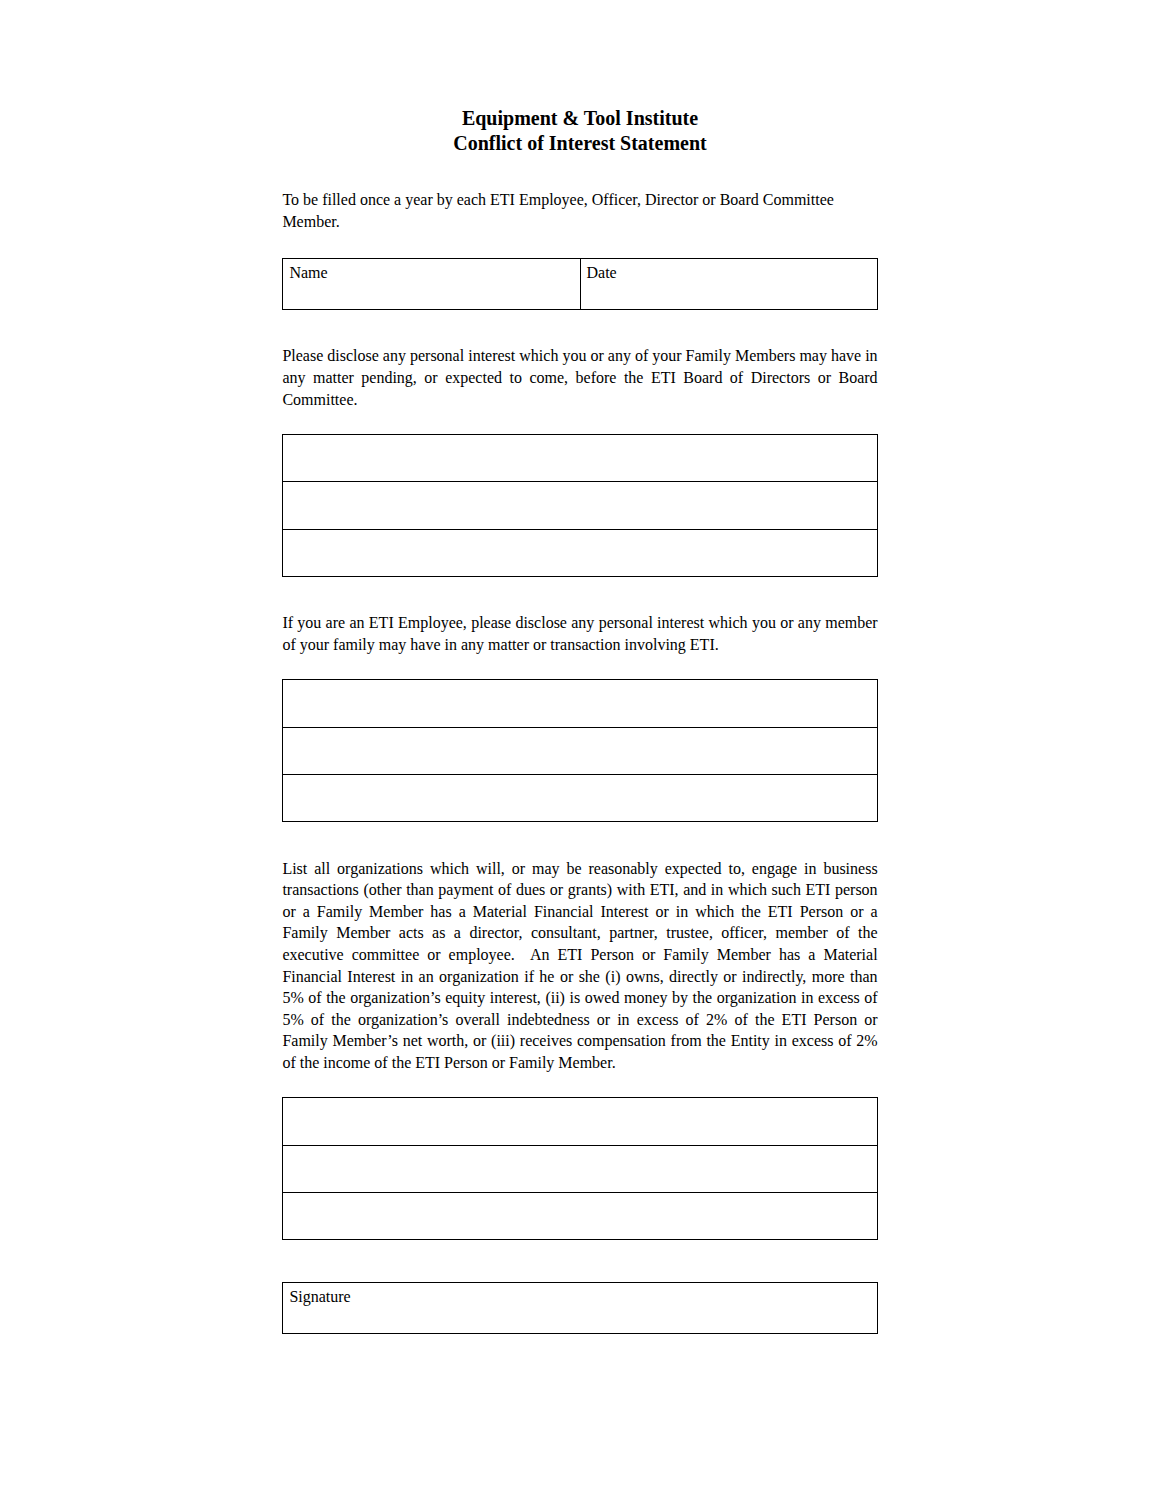Equipment & Tool InstituteConflict of Interest Statement
To be filled once a year by each ETI Employee, Officer, Director or Board Committee Member.
| Name | Date |
Please disclose any personal interest which you or any of your Family Members may have in any matter pending, or expected to come, before the ETI Board of Directors or Board Committee.
If you are an ETI Employee, please disclose any personal interest which you or any member of your family may have in any matter or transaction involving ETI.
List all organizations which will, or may be reasonably expected to, engage in business transactions (other than payment of dues or grants) with ETI, and in which such ETI person or a Family Member has a Material Financial Interest or in which the ETI Person or a Family Member acts as a director, consultant, partner, trustee, officer, member of the executive committee or employee. An ETI Person or Family Member has a Material Financial Interest in an organization if he or she (i) owns, directly or indirectly, more than 5% of the organization’s equity interest, (ii) is owed money by the organization in excess of 5% of the organization’s overall indebtedness or in excess of 2% of the ETI Person or Family Member’s net worth, or (iii) receives compensation from the Entity in excess of 2% of the income of the ETI Person or Family Member.
| Signature |